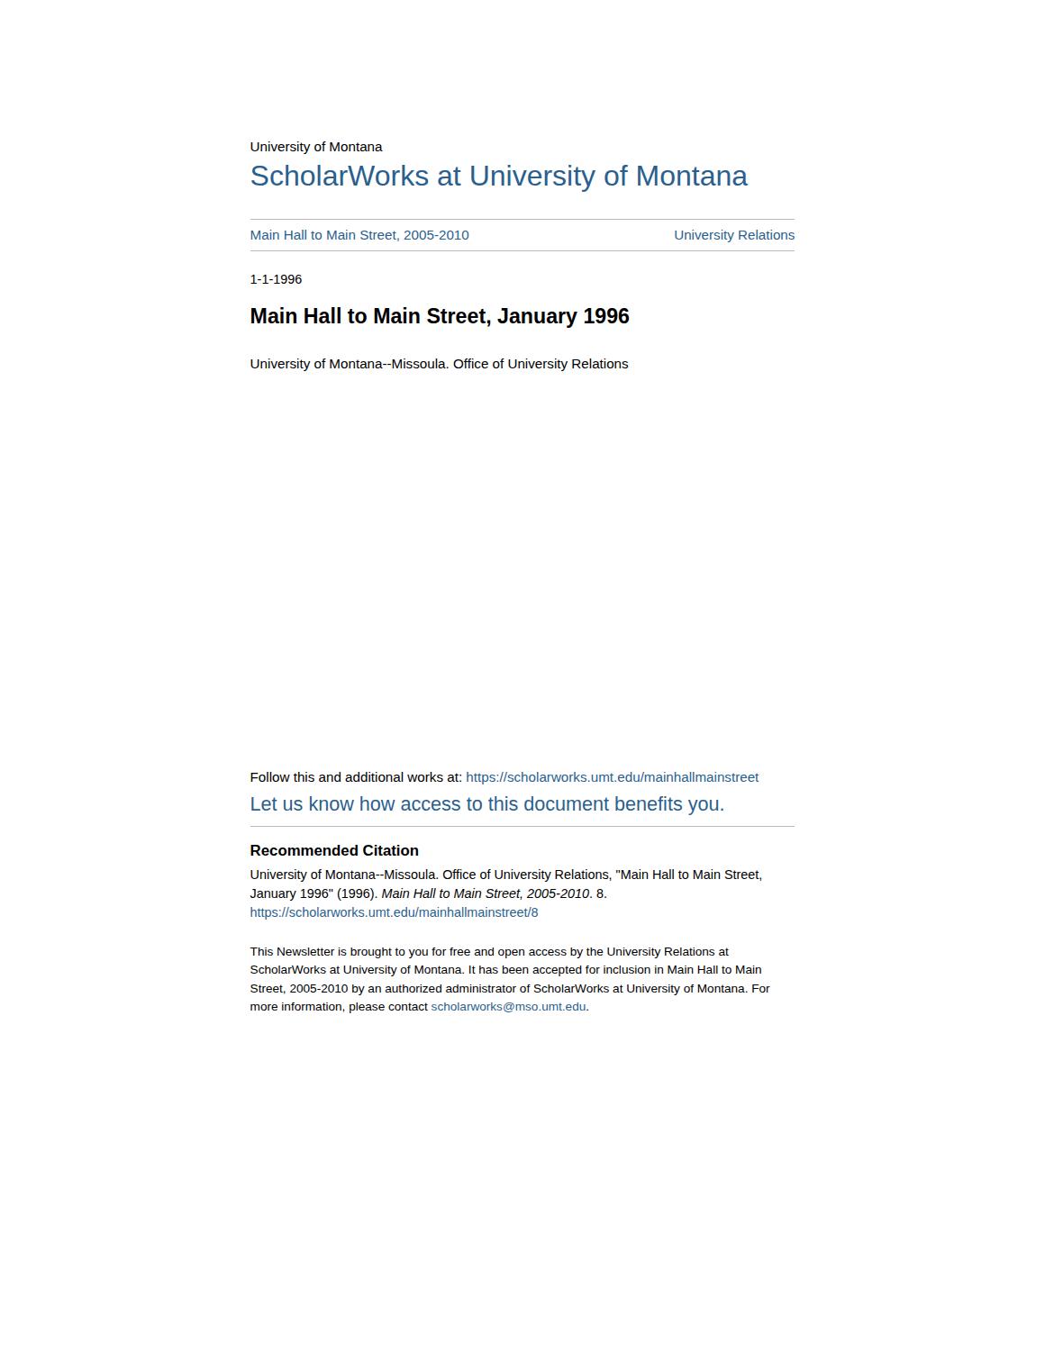University of Montana
ScholarWorks at University of Montana
Main Hall to Main Street, 2005-2010 University Relations
1-1-1996
Main Hall to Main Street, January 1996
University of Montana--Missoula. Office of University Relations
Follow this and additional works at: https://scholarworks.umt.edu/mainhallmainstreet
Let us know how access to this document benefits you.
Recommended Citation
University of Montana--Missoula. Office of University Relations, "Main Hall to Main Street, January 1996" (1996). Main Hall to Main Street, 2005-2010. 8.
https://scholarworks.umt.edu/mainhallmainstreet/8
This Newsletter is brought to you for free and open access by the University Relations at ScholarWorks at University of Montana. It has been accepted for inclusion in Main Hall to Main Street, 2005-2010 by an authorized administrator of ScholarWorks at University of Montana. For more information, please contact scholarworks@mso.umt.edu.